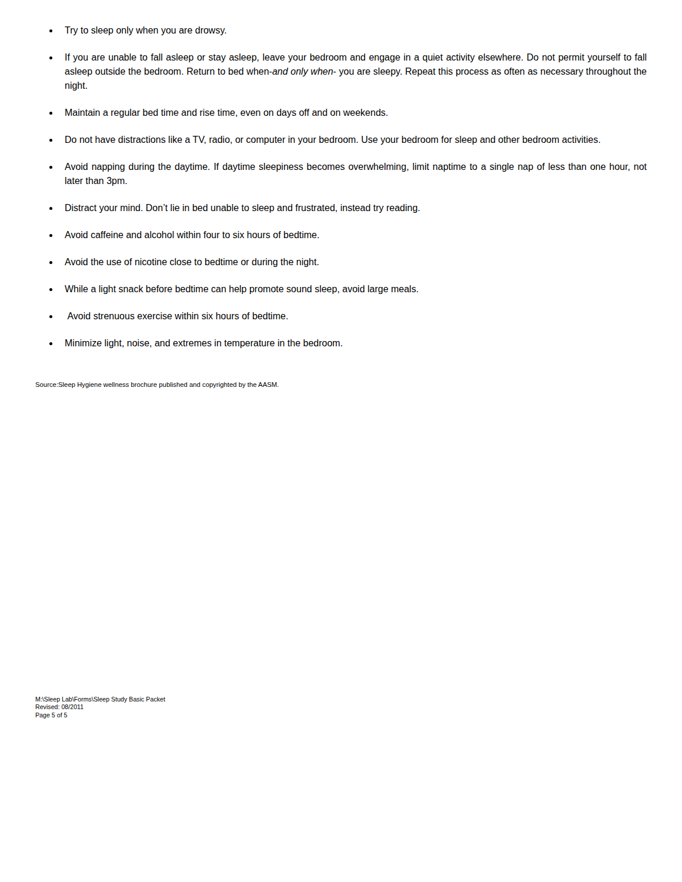Try to sleep only when you are drowsy.
If you are unable to fall asleep or stay asleep, leave your bedroom and engage in a quiet activity elsewhere. Do not permit yourself to fall asleep outside the bedroom. Return to bed when-and only when- you are sleepy. Repeat this process as often as necessary throughout the night.
Maintain a regular bed time and rise time, even on days off and on weekends.
Do not have distractions like a TV, radio, or computer in your bedroom. Use your bedroom for sleep and other bedroom activities.
Avoid napping during the daytime. If daytime sleepiness becomes overwhelming, limit naptime to a single nap of less than one hour, not later than 3pm.
Distract your mind. Don’t lie in bed unable to sleep and frustrated, instead try reading.
Avoid caffeine and alcohol within four to six hours of bedtime.
Avoid the use of nicotine close to bedtime or during the night.
While a light snack before bedtime can help promote sound sleep, avoid large meals.
Avoid strenuous exercise within six hours of bedtime.
Minimize light, noise, and extremes in temperature in the bedroom.
Source:Sleep Hygiene wellness brochure published and copyrighted by the AASM.
M:\Sleep Lab\Forms\Sleep Study Basic Packet
Revised: 08/2011
Page 5 of 5